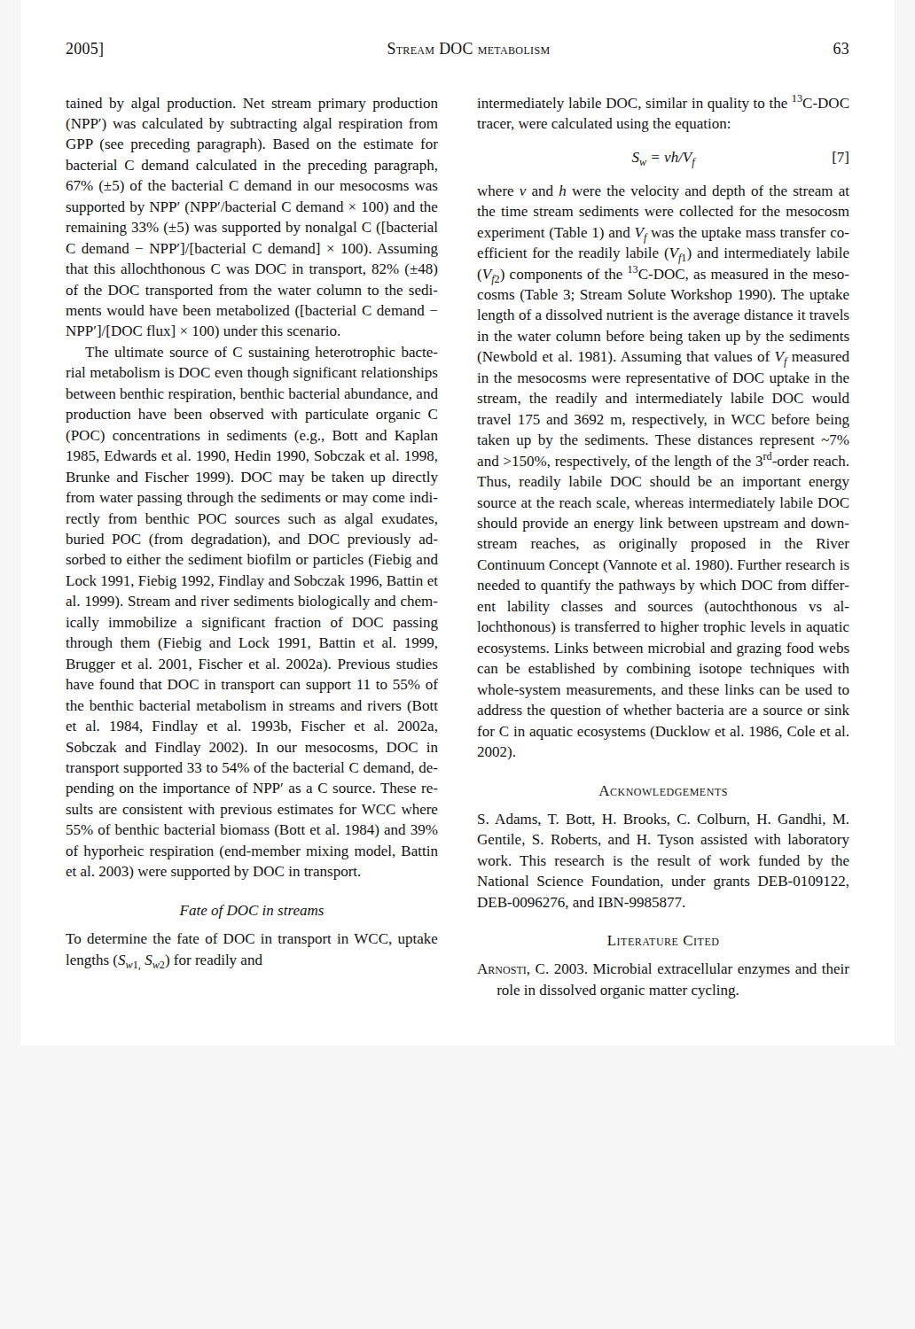2005] Stream DOC metabolism 63
tained by algal production. Net stream primary production (NPP′) was calculated by subtracting algal respiration from GPP (see preceding paragraph). Based on the estimate for bacterial C demand calculated in the preceding paragraph, 67% (±5) of the bacterial C demand in our mesocosms was supported by NPP′ (NPP′/bacterial C demand × 100) and the remaining 33% (±5) was supported by nonalgal C ([bacterial C demand − NPP′]/[bacterial C demand] × 100). Assuming that this allochthonous C was DOC in transport, 82% (±48) of the DOC transported from the water column to the sediments would have been metabolized ([bacterial C demand − NPP′]/[DOC flux] × 100) under this scenario.
The ultimate source of C sustaining heterotrophic bacterial metabolism is DOC even though significant relationships between benthic respiration, benthic bacterial abundance, and production have been observed with particulate organic C (POC) concentrations in sediments (e.g., Bott and Kaplan 1985, Edwards et al. 1990, Hedin 1990, Sobczak et al. 1998, Brunke and Fischer 1999). DOC may be taken up directly from water passing through the sediments or may come indirectly from benthic POC sources such as algal exudates, buried POC (from degradation), and DOC previously adsorbed to either the sediment biofilm or particles (Fiebig and Lock 1991, Fiebig 1992, Findlay and Sobczak 1996, Battin et al. 1999). Stream and river sediments biologically and chemically immobilize a significant fraction of DOC passing through them (Fiebig and Lock 1991, Battin et al. 1999, Brugger et al. 2001, Fischer et al. 2002a). Previous studies have found that DOC in transport can support 11 to 55% of the benthic bacterial metabolism in streams and rivers (Bott et al. 1984, Findlay et al. 1993b, Fischer et al. 2002a, Sobczak and Findlay 2002). In our mesocosms, DOC in transport supported 33 to 54% of the bacterial C demand, depending on the importance of NPP′ as a C source. These results are consistent with previous estimates for WCC where 55% of benthic bacterial biomass (Bott et al. 1984) and 39% of hyporheic respiration (end-member mixing model, Battin et al. 2003) were supported by DOC in transport.
Fate of DOC in streams
To determine the fate of DOC in transport in WCC, uptake lengths (Sw1, Sw2) for readily and
intermediately labile DOC, similar in quality to the 13C-DOC tracer, were calculated using the equation:
Sw = vh/Vf[7]
where v and h were the velocity and depth of the stream at the time stream sediments were collected for the mesocosm experiment (Table 1) and Vf was the uptake mass transfer coefficient for the readily labile (Vf1) and intermediately labile (Vf2) components of the 13C-DOC, as measured in the mesocosms (Table 3; Stream Solute Workshop 1990). The uptake length of a dissolved nutrient is the average distance it travels in the water column before being taken up by the sediments (Newbold et al. 1981). Assuming that values of Vf measured in the mesocosms were representative of DOC uptake in the stream, the readily and intermediately labile DOC would travel 175 and 3692 m, respectively, in WCC before being taken up by the sediments. These distances represent ~7% and >150%, respectively, of the length of the 3rd-order reach. Thus, readily labile DOC should be an important energy source at the reach scale, whereas intermediately labile DOC should provide an energy link between upstream and downstream reaches, as originally proposed in the River Continuum Concept (Vannote et al. 1980). Further research is needed to quantify the pathways by which DOC from different lability classes and sources (autochthonous vs allochthonous) is transferred to higher trophic levels in aquatic ecosystems. Links between microbial and grazing food webs can be established by combining isotope techniques with whole-system measurements, and these links can be used to address the question of whether bacteria are a source or sink for C in aquatic ecosystems (Ducklow et al. 1986, Cole et al. 2002).
Acknowledgements
S. Adams, T. Bott, H. Brooks, C. Colburn, H. Gandhi, M. Gentile, S. Roberts, and H. Tyson assisted with laboratory work. This research is the result of work funded by the National Science Foundation, under grants DEB-0109122, DEB-0096276, and IBN-9985877.
Literature Cited
Arnosti, C. 2003. Microbial extracellular enzymes and their role in dissolved organic matter cycling.